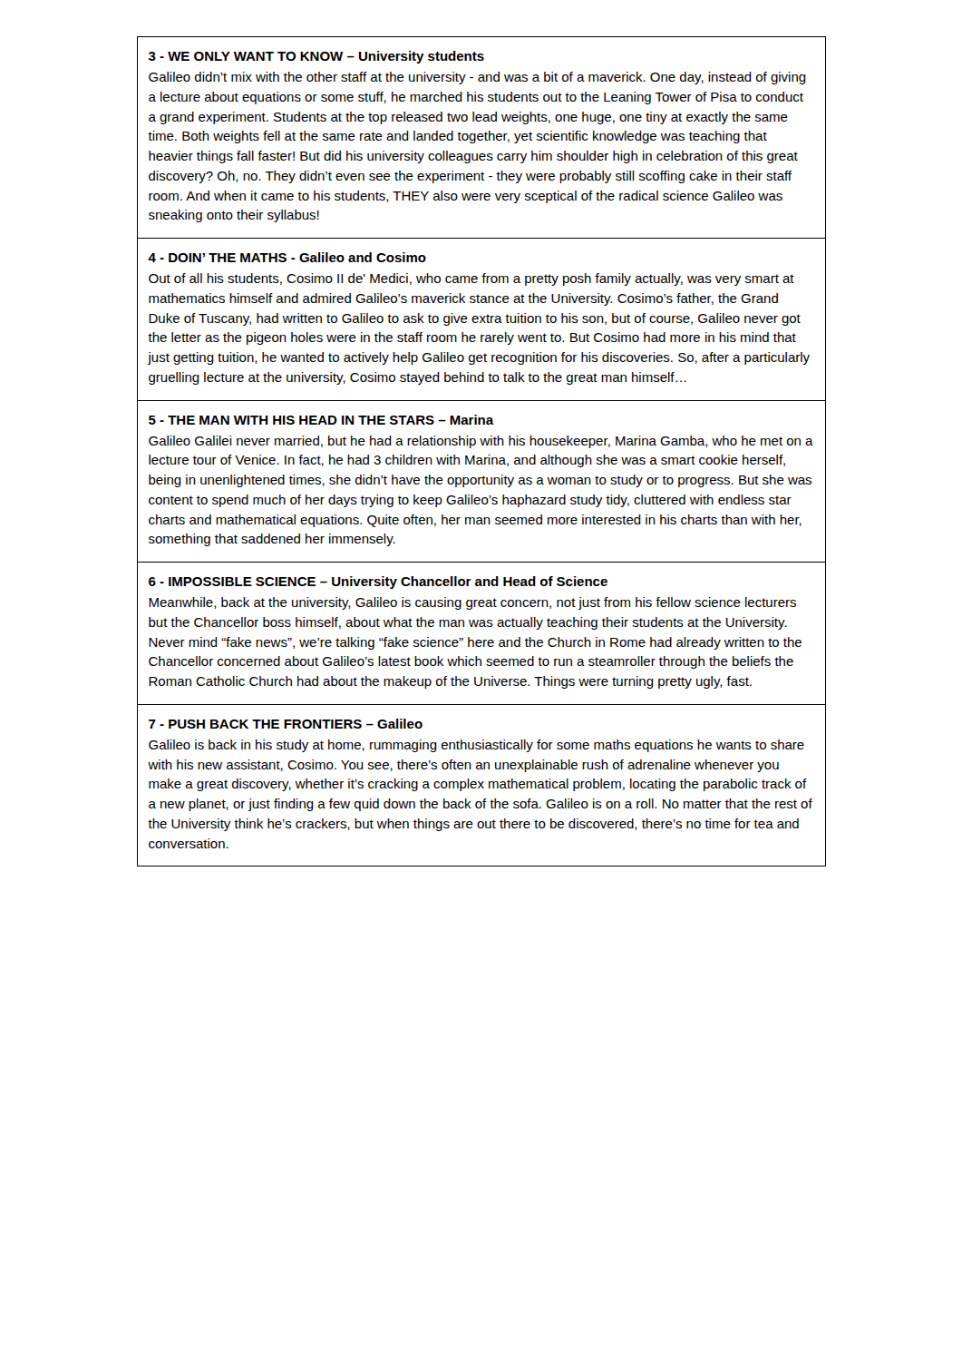3 - WE ONLY WANT TO KNOW – University students
Galileo didn’t mix with the other staff at the university - and was a bit of a maverick. One day, instead of giving a lecture about equations or some stuff, he marched his students out to the Leaning Tower of Pisa to conduct a grand experiment. Students at the top released two lead weights, one huge, one tiny at exactly the same time. Both weights fell at the same rate and landed together, yet scientific knowledge was teaching that heavier things fall faster! But did his university colleagues carry him shoulder high in celebration of this great discovery? Oh, no. They didn’t even see the experiment - they were probably still scoffing cake in their staff room. And when it came to his students, THEY also were very sceptical of the radical science Galileo was sneaking onto their syllabus!
4 - DOIN’ THE MATHS - Galileo and Cosimo
Out of all his students, Cosimo II de' Medici, who came from a pretty posh family actually, was very smart at mathematics himself and admired Galileo’s maverick stance at the University. Cosimo’s father, the Grand Duke of Tuscany, had written to Galileo to ask to give extra tuition to his son, but of course, Galileo never got the letter as the pigeon holes were in the staff room he rarely went to. But Cosimo had more in his mind that just getting tuition, he wanted to actively help Galileo get recognition for his discoveries. So, after a particularly gruelling lecture at the university, Cosimo stayed behind to talk to the great man himself…
5 - THE MAN WITH HIS HEAD IN THE STARS – Marina
Galileo Galilei never married, but he had a relationship with his housekeeper, Marina Gamba, who he met on a lecture tour of Venice. In fact, he had 3 children with Marina, and although she was a smart cookie herself, being in unenlightened times, she didn’t have the opportunity as a woman to study or to progress. But she was content to spend much of her days trying to keep Galileo’s haphazard study tidy, cluttered with endless star charts and mathematical equations. Quite often, her man seemed more interested in his charts than with her, something that saddened her immensely.
6 - IMPOSSIBLE SCIENCE – University Chancellor and Head of Science
Meanwhile, back at the university, Galileo is causing great concern, not just from his fellow science lecturers but the Chancellor boss himself, about what the man was actually teaching their students at the University.
Never mind “fake news”, we’re talking “fake science” here and the Church in Rome had already written to the Chancellor concerned about Galileo’s latest book which seemed to run a steamroller through the beliefs the Roman Catholic Church had about the makeup of the Universe. Things were turning pretty ugly, fast.
7 - PUSH BACK THE FRONTIERS – Galileo
Galileo is back in his study at home, rummaging enthusiastically for some maths equations he wants to share with his new assistant, Cosimo. You see, there’s often an unexplainable rush of adrenaline whenever you make a great discovery, whether it’s cracking a complex mathematical problem, locating the parabolic track of a new planet, or just finding a few quid down the back of the sofa. Galileo is on a roll. No matter that the rest of the University think he’s crackers, but when things are out there to be discovered, there’s no time for tea and conversation.